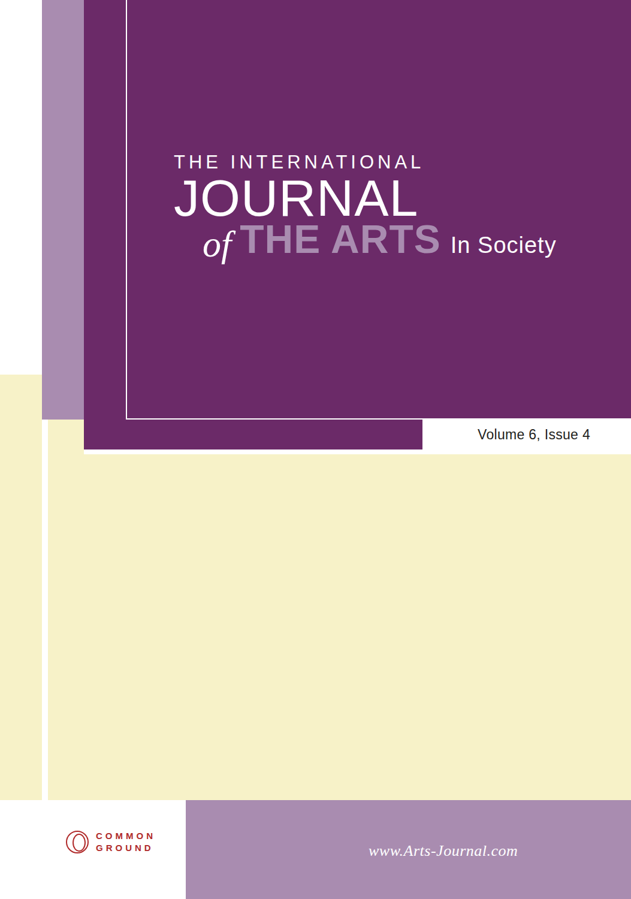Volume 6, Issue 4
THE INTERNATIONAL
JOURNAL
of THE ARTS In Society
www.Arts-Journal.com
COMMON
GROUND